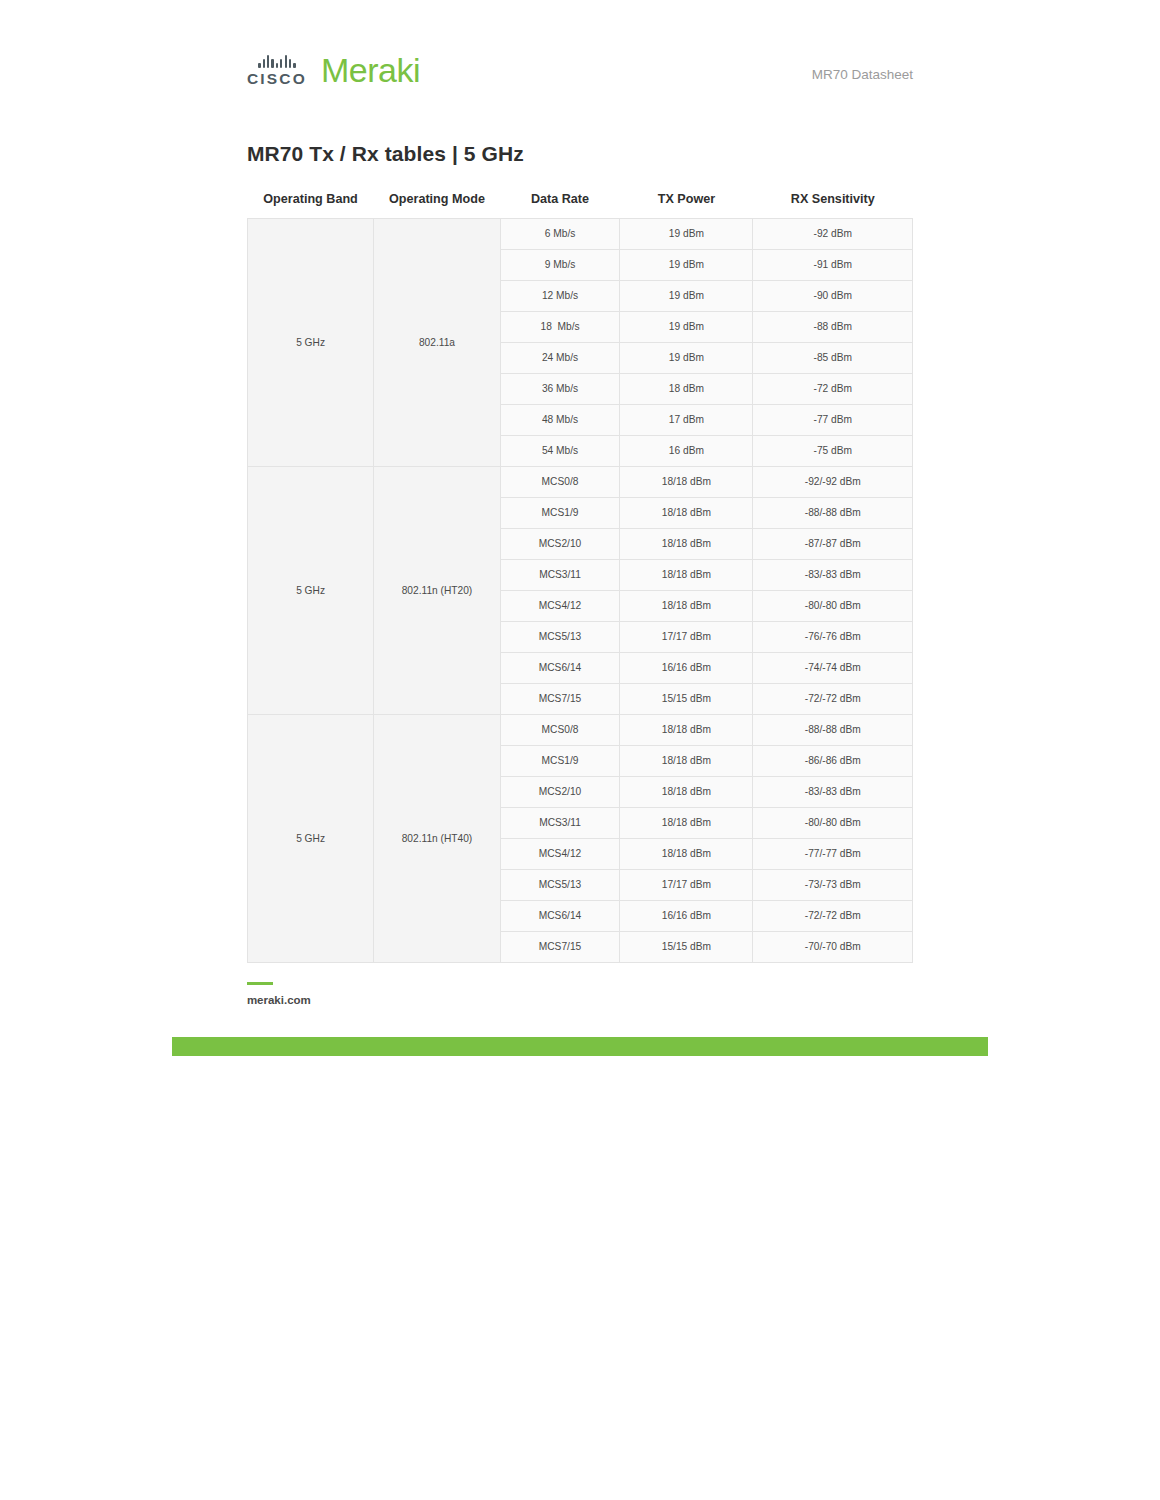CISCO
Meraki
MR70 Datasheet
MR70 Tx / Rx tables | 5 GHz
| Operating Band | Operating Mode | Data Rate | TX Power | RX Sensitivity |
| --- | --- | --- | --- | --- |
| 5 GHz | 802.11a | 6 Mb/s | 19 dBm | -92 dBm |
| 9 Mb/s | 19 dBm | -91 dBm |
| 12 Mb/s | 19 dBm | -90 dBm |
| 18 Mb/s | 19 dBm | -88 dBm |
| 24 Mb/s | 19 dBm | -85 dBm |
| 36 Mb/s | 18 dBm | -72 dBm |
| 48 Mb/s | 17 dBm | -77 dBm |
| 54 Mb/s | 16 dBm | -75 dBm |
| 5 GHz | 802.11n (HT20) | MCS0/8 | 18/18 dBm | -92/-92 dBm |
| MCS1/9 | 18/18 dBm | -88/-88 dBm |
| MCS2/10 | 18/18 dBm | -87/-87 dBm |
| MCS3/11 | 18/18 dBm | -83/-83 dBm |
| MCS4/12 | 18/18 dBm | -80/-80 dBm |
| MCS5/13 | 17/17 dBm | -76/-76 dBm |
| MCS6/14 | 16/16 dBm | -74/-74 dBm |
| MCS7/15 | 15/15 dBm | -72/-72 dBm |
| 5 GHz | 802.11n (HT40) | MCS0/8 | 18/18 dBm | -88/-88 dBm |
| MCS1/9 | 18/18 dBm | -86/-86 dBm |
| MCS2/10 | 18/18 dBm | -83/-83 dBm |
| MCS3/11 | 18/18 dBm | -80/-80 dBm |
| MCS4/12 | 18/18 dBm | -77/-77 dBm |
| MCS5/13 | 17/17 dBm | -73/-73 dBm |
| MCS6/14 | 16/16 dBm | -72/-72 dBm |
| MCS7/15 | 15/15 dBm | -70/-70 dBm |
meraki.com